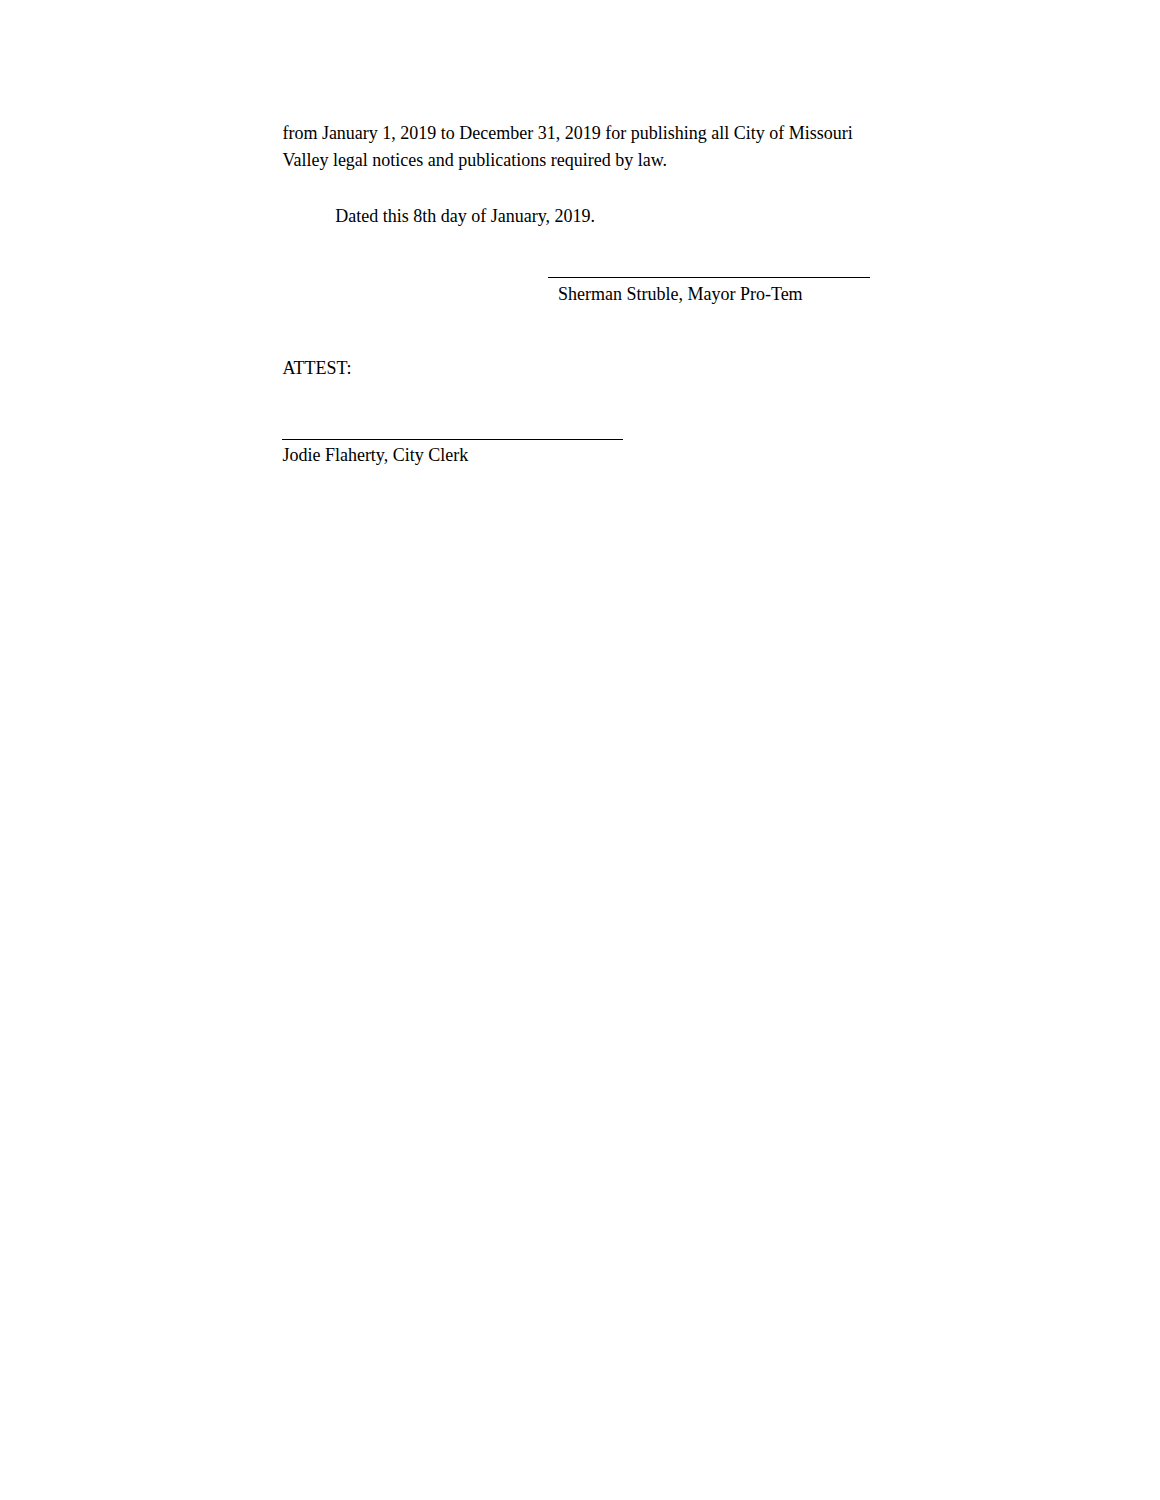from January 1, 2019 to December 31, 2019 for publishing all City of Missouri Valley legal notices and publications required by law.
Dated this 8th day of January, 2019.
Sherman Struble, Mayor Pro-Tem
ATTEST:
Jodie Flaherty, City Clerk